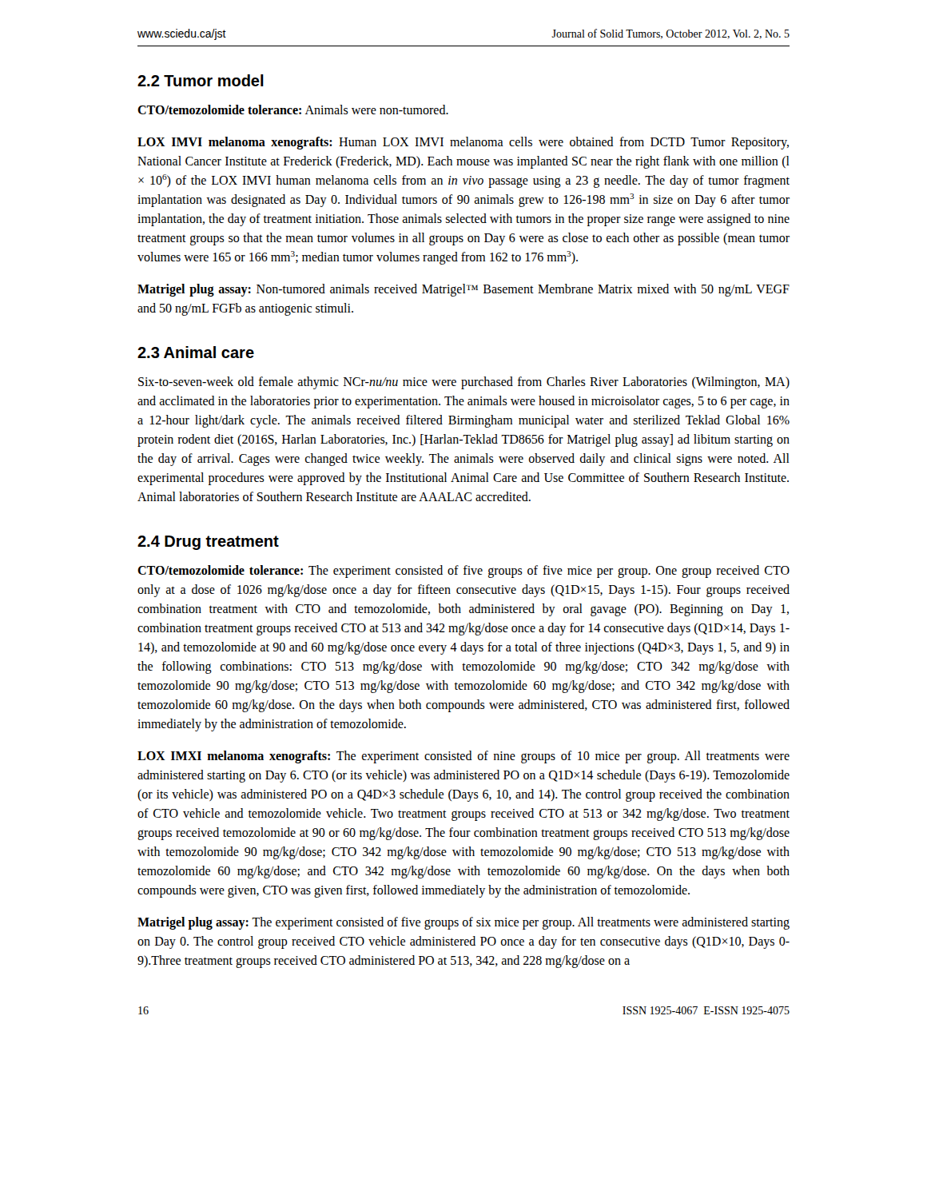www.sciedu.ca/jst Journal of Solid Tumors, October 2012, Vol. 2, No. 5
2.2 Tumor model
CTO/temozolomide tolerance: Animals were non-tumored.
LOX IMVI melanoma xenografts: Human LOX IMVI melanoma cells were obtained from DCTD Tumor Repository, National Cancer Institute at Frederick (Frederick, MD). Each mouse was implanted SC near the right flank with one million (l × 106) of the LOX IMVI human melanoma cells from an in vivo passage using a 23 g needle. The day of tumor fragment implantation was designated as Day 0. Individual tumors of 90 animals grew to 126-198 mm3 in size on Day 6 after tumor implantation, the day of treatment initiation. Those animals selected with tumors in the proper size range were assigned to nine treatment groups so that the mean tumor volumes in all groups on Day 6 were as close to each other as possible (mean tumor volumes were 165 or 166 mm3; median tumor volumes ranged from 162 to 176 mm3).
Matrigel plug assay: Non-tumored animals received Matrigel™ Basement Membrane Matrix mixed with 50 ng/mL VEGF and 50 ng/mL FGFb as antiogenic stimuli.
2.3 Animal care
Six-to-seven-week old female athymic NCr-nu/nu mice were purchased from Charles River Laboratories (Wilmington, MA) and acclimated in the laboratories prior to experimentation. The animals were housed in microisolator cages, 5 to 6 per cage, in a 12-hour light/dark cycle. The animals received filtered Birmingham municipal water and sterilized Teklad Global 16% protein rodent diet (2016S, Harlan Laboratories, Inc.) [Harlan-Teklad TD8656 for Matrigel plug assay] ad libitum starting on the day of arrival. Cages were changed twice weekly. The animals were observed daily and clinical signs were noted. All experimental procedures were approved by the Institutional Animal Care and Use Committee of Southern Research Institute. Animal laboratories of Southern Research Institute are AAALAC accredited.
2.4 Drug treatment
CTO/temozolomide tolerance: The experiment consisted of five groups of five mice per group. One group received CTO only at a dose of 1026 mg/kg/dose once a day for fifteen consecutive days (Q1D×15, Days 1-15). Four groups received combination treatment with CTO and temozolomide, both administered by oral gavage (PO). Beginning on Day 1, combination treatment groups received CTO at 513 and 342 mg/kg/dose once a day for 14 consecutive days (Q1D×14, Days 1-14), and temozolomide at 90 and 60 mg/kg/dose once every 4 days for a total of three injections (Q4D×3, Days 1, 5, and 9) in the following combinations: CTO 513 mg/kg/dose with temozolomide 90 mg/kg/dose; CTO 342 mg/kg/dose with temozolomide 90 mg/kg/dose; CTO 513 mg/kg/dose with temozolomide 60 mg/kg/dose; and CTO 342 mg/kg/dose with temozolomide 60 mg/kg/dose. On the days when both compounds were administered, CTO was administered first, followed immediately by the administration of temozolomide.
LOX IMXI melanoma xenografts: The experiment consisted of nine groups of 10 mice per group. All treatments were administered starting on Day 6. CTO (or its vehicle) was administered PO on a Q1D×14 schedule (Days 6-19). Temozolomide (or its vehicle) was administered PO on a Q4D×3 schedule (Days 6, 10, and 14). The control group received the combination of CTO vehicle and temozolomide vehicle. Two treatment groups received CTO at 513 or 342 mg/kg/dose. Two treatment groups received temozolomide at 90 or 60 mg/kg/dose. The four combination treatment groups received CTO 513 mg/kg/dose with temozolomide 90 mg/kg/dose; CTO 342 mg/kg/dose with temozolomide 90 mg/kg/dose; CTO 513 mg/kg/dose with temozolomide 60 mg/kg/dose; and CTO 342 mg/kg/dose with temozolomide 60 mg/kg/dose. On the days when both compounds were given, CTO was given first, followed immediately by the administration of temozolomide.
Matrigel plug assay: The experiment consisted of five groups of six mice per group. All treatments were administered starting on Day 0. The control group received CTO vehicle administered PO once a day for ten consecutive days (Q1D×10, Days 0-9).Three treatment groups received CTO administered PO at 513, 342, and 228 mg/kg/dose on a
16 ISSN 1925-4067 E-ISSN 1925-4075